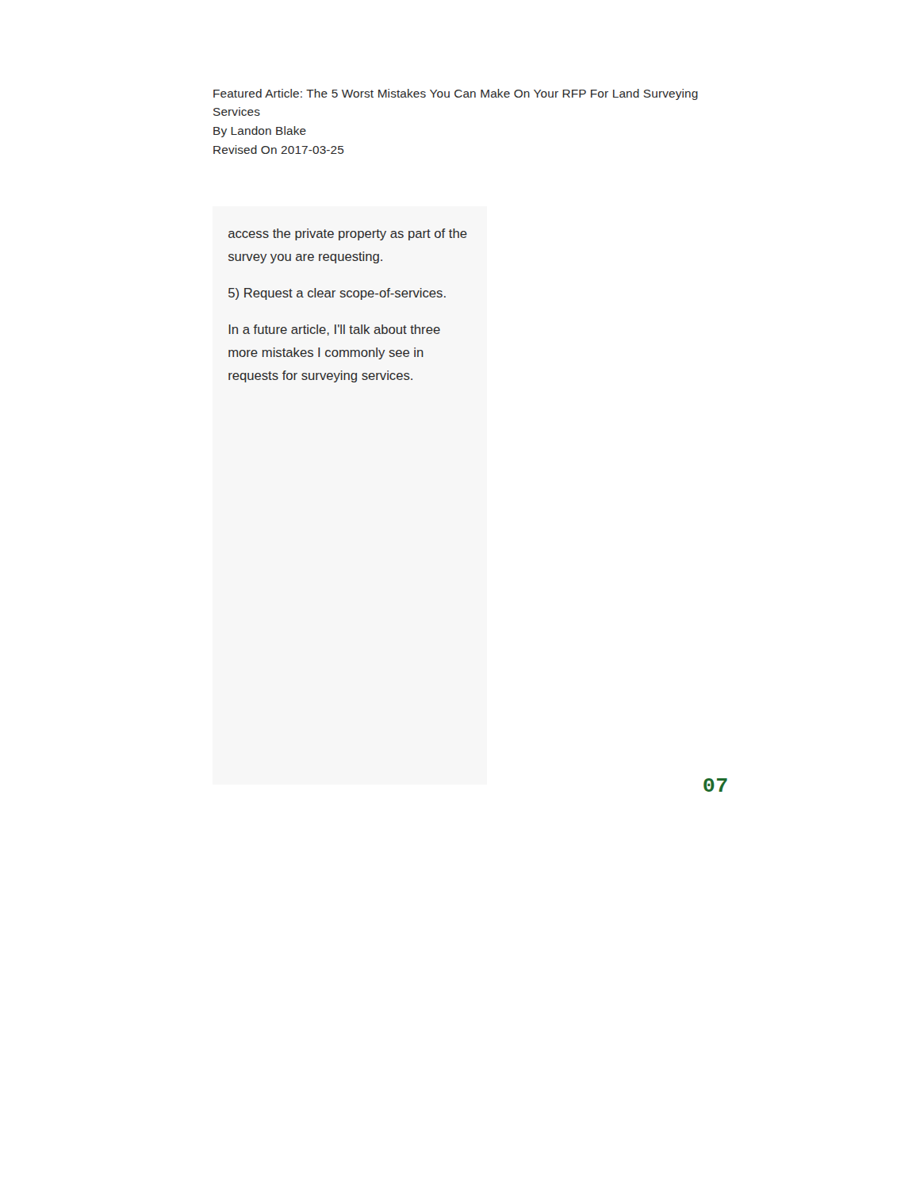Featured Article: The 5 Worst Mistakes You Can Make On Your RFP For Land Surveying Services By Landon Blake Revised On 2017-03-25
access the private property as part of the survey you are requesting.
5) Request a clear scope-of-services.
In a future article, I'll talk about three more mistakes I commonly see in requests for surveying services.
07